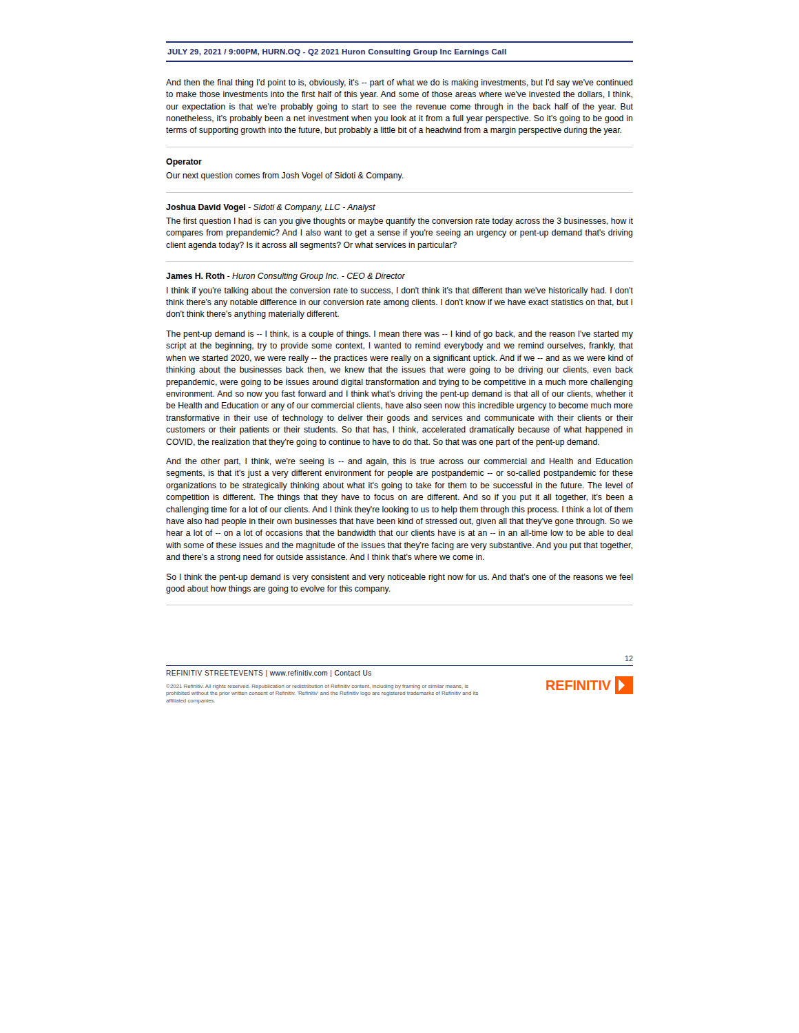JULY 29, 2021 / 9:00PM, HURN.OQ - Q2 2021 Huron Consulting Group Inc Earnings Call
And then the final thing I'd point to is, obviously, it's -- part of what we do is making investments, but I'd say we've continued to make those investments into the first half of this year. And some of those areas where we've invested the dollars, I think, our expectation is that we're probably going to start to see the revenue come through in the back half of the year. But nonetheless, it's probably been a net investment when you look at it from a full year perspective. So it's going to be good in terms of supporting growth into the future, but probably a little bit of a headwind from a margin perspective during the year.
Operator
Our next question comes from Josh Vogel of Sidoti & Company.
Joshua David Vogel - Sidoti & Company, LLC - Analyst
The first question I had is can you give thoughts or maybe quantify the conversion rate today across the 3 businesses, how it compares from prepandemic? And I also want to get a sense if you're seeing an urgency or pent-up demand that's driving client agenda today? Is it across all segments? Or what services in particular?
James H. Roth - Huron Consulting Group Inc. - CEO & Director
I think if you're talking about the conversion rate to success, I don't think it's that different than we've historically had. I don't think there's any notable difference in our conversion rate among clients. I don't know if we have exact statistics on that, but I don't think there's anything materially different.
The pent-up demand is -- I think, is a couple of things. I mean there was -- I kind of go back, and the reason I've started my script at the beginning, try to provide some context, I wanted to remind everybody and we remind ourselves, frankly, that when we started 2020, we were really -- the practices were really on a significant uptick. And if we -- and as we were kind of thinking about the businesses back then, we knew that the issues that were going to be driving our clients, even back prepandemic, were going to be issues around digital transformation and trying to be competitive in a much more challenging environment. And so now you fast forward and I think what's driving the pent-up demand is that all of our clients, whether it be Health and Education or any of our commercial clients, have also seen now this incredible urgency to become much more transformative in their use of technology to deliver their goods and services and communicate with their clients or their customers or their patients or their students. So that has, I think, accelerated dramatically because of what happened in COVID, the realization that they're going to continue to have to do that. So that was one part of the pent-up demand.
And the other part, I think, we're seeing is -- and again, this is true across our commercial and Health and Education segments, is that it's just a very different environment for people are postpandemic -- or so-called postpandemic for these organizations to be strategically thinking about what it's going to take for them to be successful in the future. The level of competition is different. The things that they have to focus on are different. And so if you put it all together, it's been a challenging time for a lot of our clients. And I think they're looking to us to help them through this process. I think a lot of them have also had people in their own businesses that have been kind of stressed out, given all that they've gone through. So we hear a lot of -- on a lot of occasions that the bandwidth that our clients have is at an -- in an all-time low to be able to deal with some of these issues and the magnitude of the issues that they're facing are very substantive. And you put that together, and there's a strong need for outside assistance. And I think that's where we come in.
So I think the pent-up demand is very consistent and very noticeable right now for us. And that's one of the reasons we feel good about how things are going to evolve for this company.
12
REFINITIV STREETEVENTS | www.refinitiv.com | Contact Us
©2021 Refinitiv. All rights reserved. Republication or redistribution of Refinitiv content, including by framing or similar means, is prohibited without the prior written consent of Refinitiv. 'Refinitiv' and the Refinitiv logo are registered trademarks of Refinitiv and its affiliated companies.
REFINITIV